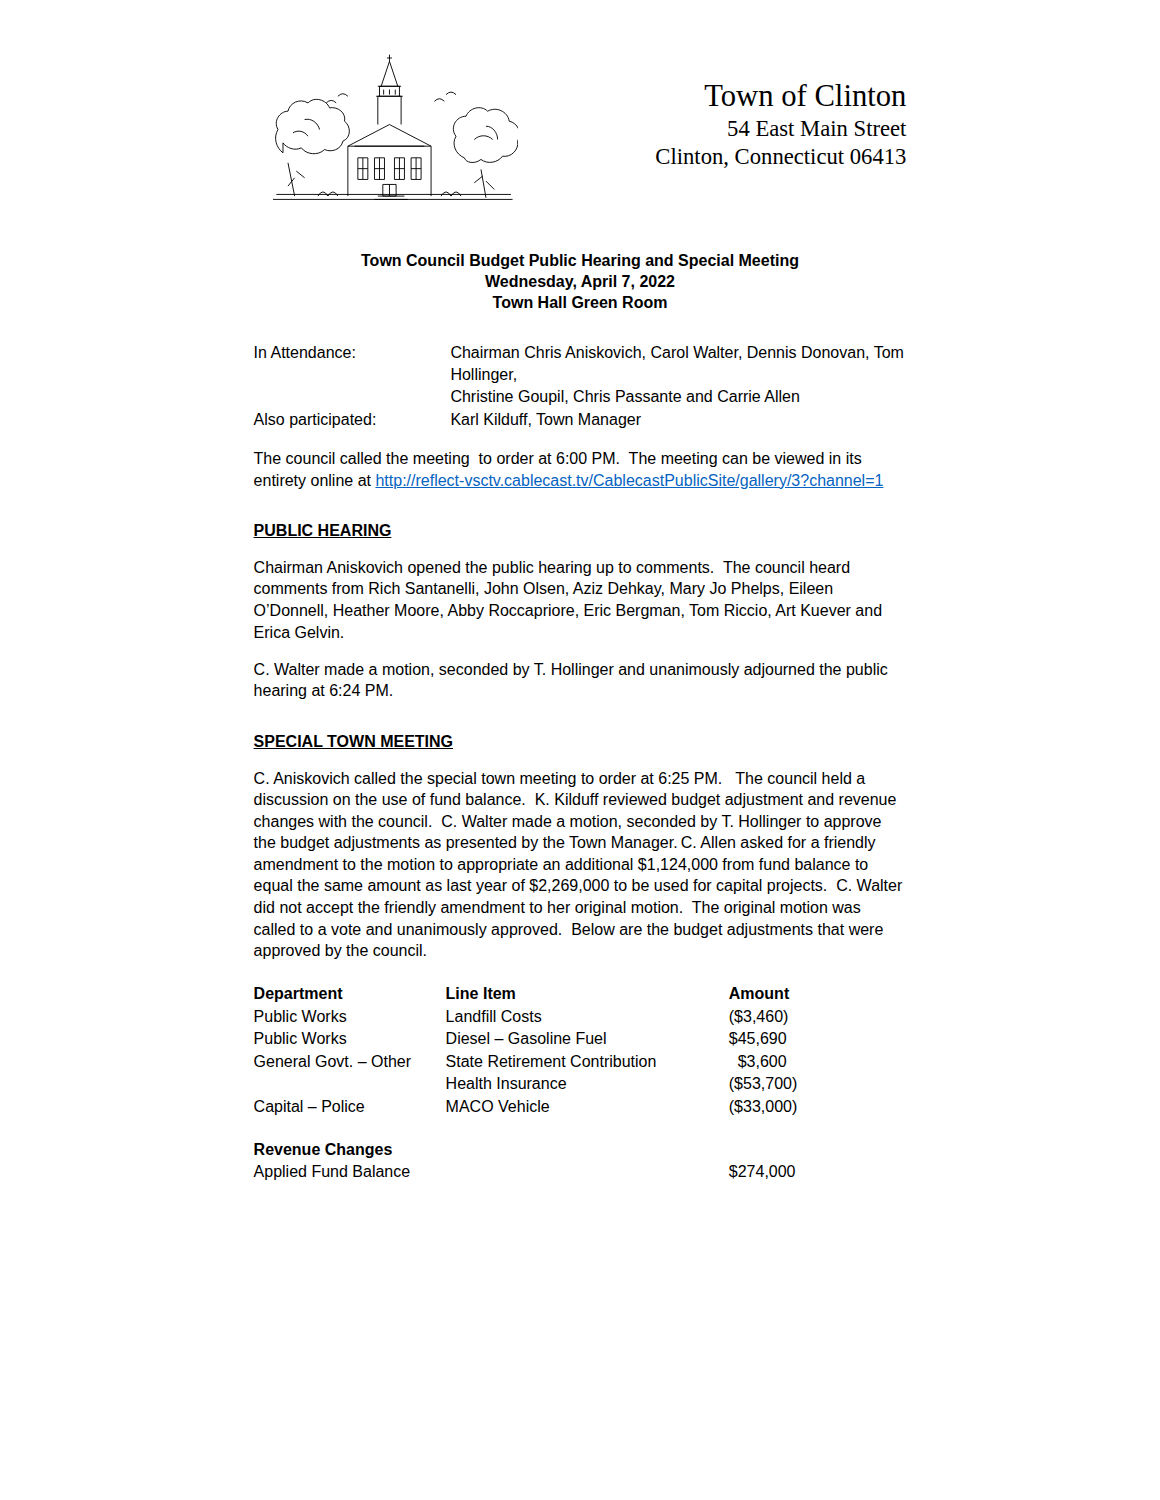Town of Clinton
54 East Main Street
Clinton, Connecticut 06413
Town Council Budget Public Hearing and Special Meeting
Wednesday, April 7, 2022
Town Hall Green Room
| In Attendance: | Chairman Chris Aniskovich, Carol Walter, Dennis Donovan, Tom Hollinger, Christine Goupil, Chris Passante and Carrie Allen |
| Also participated: | Karl Kilduff, Town Manager |
The council called the meeting to order at 6:00 PM. The meeting can be viewed in its entirety online at http://reflect-vsctv.cablecast.tv/CablecastPublicSite/gallery/3?channel=1
PUBLIC HEARING
Chairman Aniskovich opened the public hearing up to comments. The council heard comments from Rich Santanelli, John Olsen, Aziz Dehkay, Mary Jo Phelps, Eileen O’Donnell, Heather Moore, Abby Roccapriore, Eric Bergman, Tom Riccio, Art Kuever and Erica Gelvin.
C. Walter made a motion, seconded by T. Hollinger and unanimously adjourned the public hearing at 6:24 PM.
SPECIAL TOWN MEETING
C. Aniskovich called the special town meeting to order at 6:25 PM. The council held a discussion on the use of fund balance. K. Kilduff reviewed budget adjustment and revenue changes with the council. C. Walter made a motion, seconded by T. Hollinger to approve the budget adjustments as presented by the Town Manager. C. Allen asked for a friendly amendment to the motion to appropriate an additional $1,124,000 from fund balance to equal the same amount as last year of $2,269,000 to be used for capital projects. C. Walter did not accept the friendly amendment to her original motion. The original motion was called to a vote and unanimously approved. Below are the budget adjustments that were approved by the council.
| Department | Line Item | Amount |
| --- | --- | --- |
| Public Works | Landfill Costs | ($3,460) |
| Public Works | Diesel – Gasoline Fuel | $45,690 |
| General Govt. – Other | State Retirement Contribution | $3,600 |
| | Health Insurance | ($53,700) |
| Capital – Police | MACO Vehicle | ($33,000) |
Revenue Changes
| Applied Fund Balance | $274,000 |